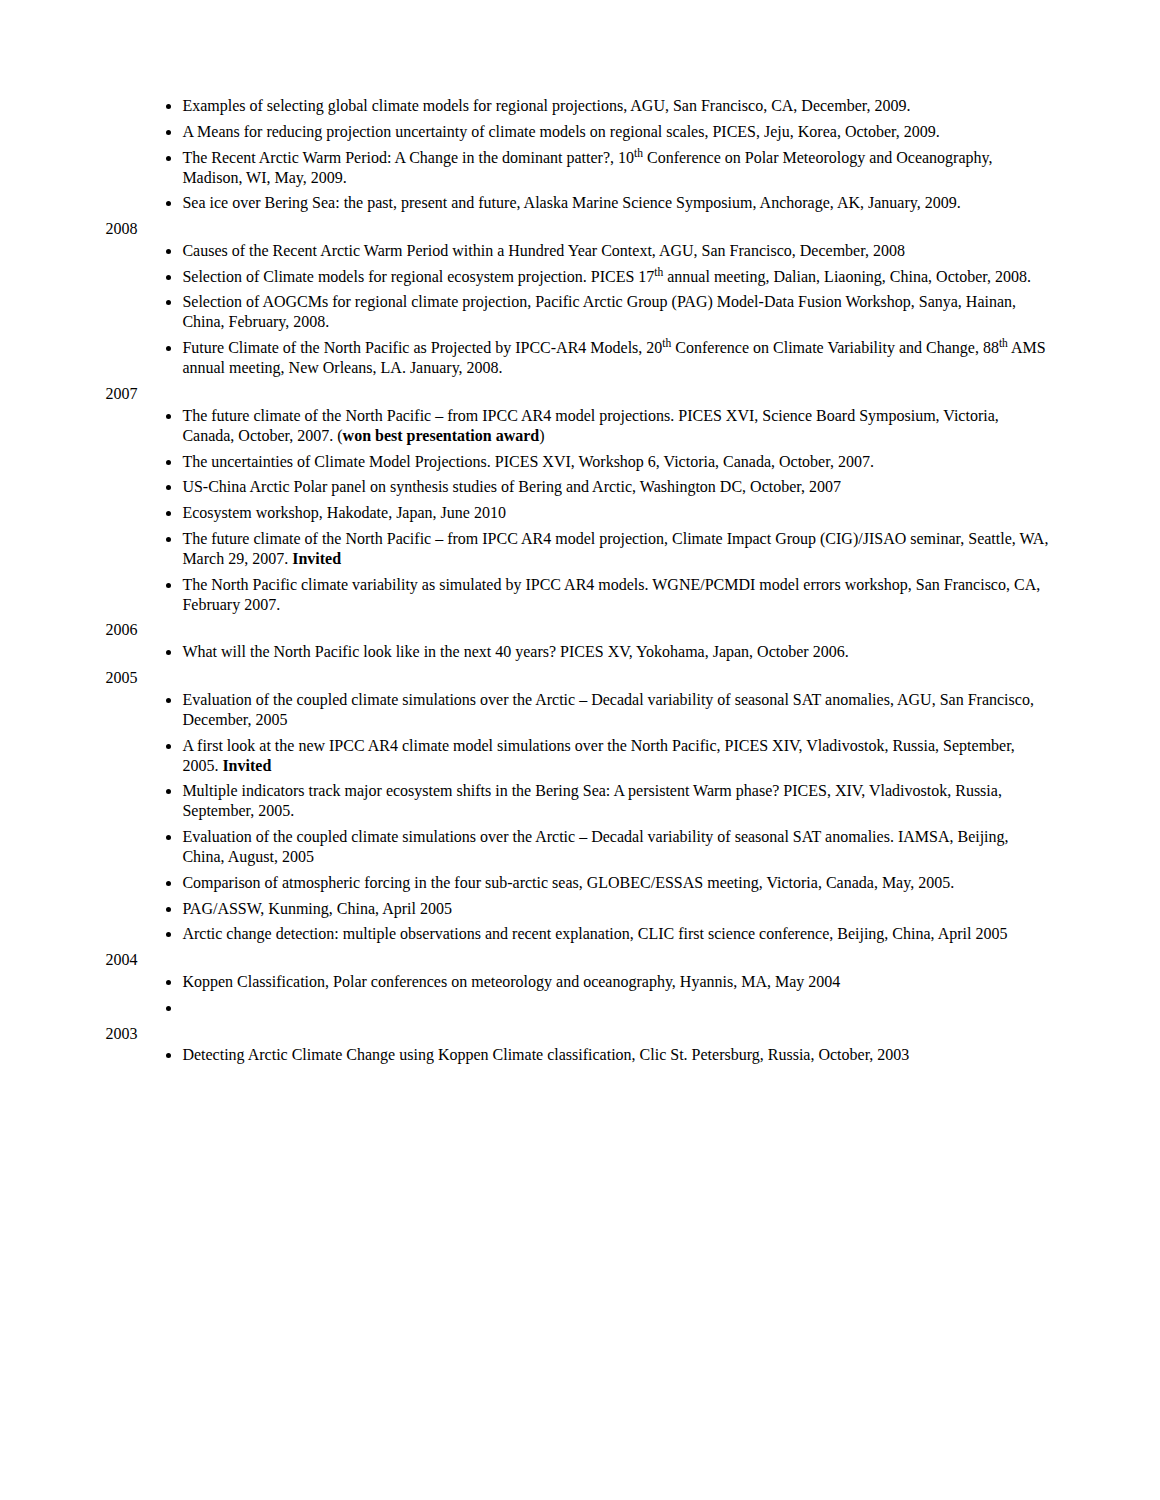Examples of selecting global climate models for regional projections, AGU, San Francisco, CA, December, 2009.
A Means for reducing projection uncertainty of climate models on regional scales, PICES, Jeju, Korea, October, 2009.
The Recent Arctic Warm Period: A Change in the dominant patter?, 10th Conference on Polar Meteorology and Oceanography, Madison, WI, May, 2009.
Sea ice over Bering Sea: the past, present and future, Alaska Marine Science Symposium, Anchorage, AK, January, 2009.
2008
Causes of the Recent Arctic Warm Period within a Hundred Year Context, AGU, San Francisco, December, 2008
Selection of Climate models for regional ecosystem projection. PICES 17th annual meeting, Dalian, Liaoning, China, October, 2008.
Selection of AOGCMs for regional climate projection, Pacific Arctic Group (PAG) Model-Data Fusion Workshop, Sanya, Hainan, China, February, 2008.
Future Climate of the North Pacific as Projected by IPCC-AR4 Models, 20th Conference on Climate Variability and Change, 88th AMS annual meeting, New Orleans, LA. January, 2008.
2007
The future climate of the North Pacific – from IPCC AR4 model projections. PICES XVI, Science Board Symposium, Victoria, Canada, October, 2007. (won best presentation award)
The uncertainties of Climate Model Projections. PICES XVI, Workshop 6, Victoria, Canada, October, 2007.
US-China Arctic Polar panel on synthesis studies of Bering and Arctic, Washington DC, October, 2007
Ecosystem workshop, Hakodate, Japan, June 2010
The future climate of the North Pacific – from IPCC AR4 model projection, Climate Impact Group (CIG)/JISAO seminar, Seattle, WA, March 29, 2007. Invited
The North Pacific climate variability as simulated by IPCC AR4 models. WGNE/PCMDI model errors workshop, San Francisco, CA, February 2007.
2006
What will the North Pacific look like in the next 40 years? PICES XV, Yokohama, Japan, October 2006.
2005
Evaluation of the coupled climate simulations over the Arctic – Decadal variability of seasonal SAT anomalies, AGU, San Francisco, December, 2005
A first look at the new IPCC AR4 climate model simulations over the North Pacific, PICES XIV, Vladivostok, Russia, September, 2005. Invited
Multiple indicators track major ecosystem shifts in the Bering Sea: A persistent Warm phase? PICES, XIV, Vladivostok, Russia, September, 2005.
Evaluation of the coupled climate simulations over the Arctic – Decadal variability of seasonal SAT anomalies. IAMSA, Beijing, China, August, 2005
Comparison of atmospheric forcing in the four sub-arctic seas, GLOBEC/ESSAS meeting, Victoria, Canada, May, 2005.
PAG/ASSW, Kunming, China, April 2005
Arctic change detection: multiple observations and recent explanation, CLIC first science conference, Beijing, China, April 2005
2004
Koppen Classification, Polar conferences on meteorology and oceanography, Hyannis, MA, May 2004
2003
Detecting Arctic Climate Change using Koppen Climate classification, Clic St. Petersburg, Russia, October, 2003